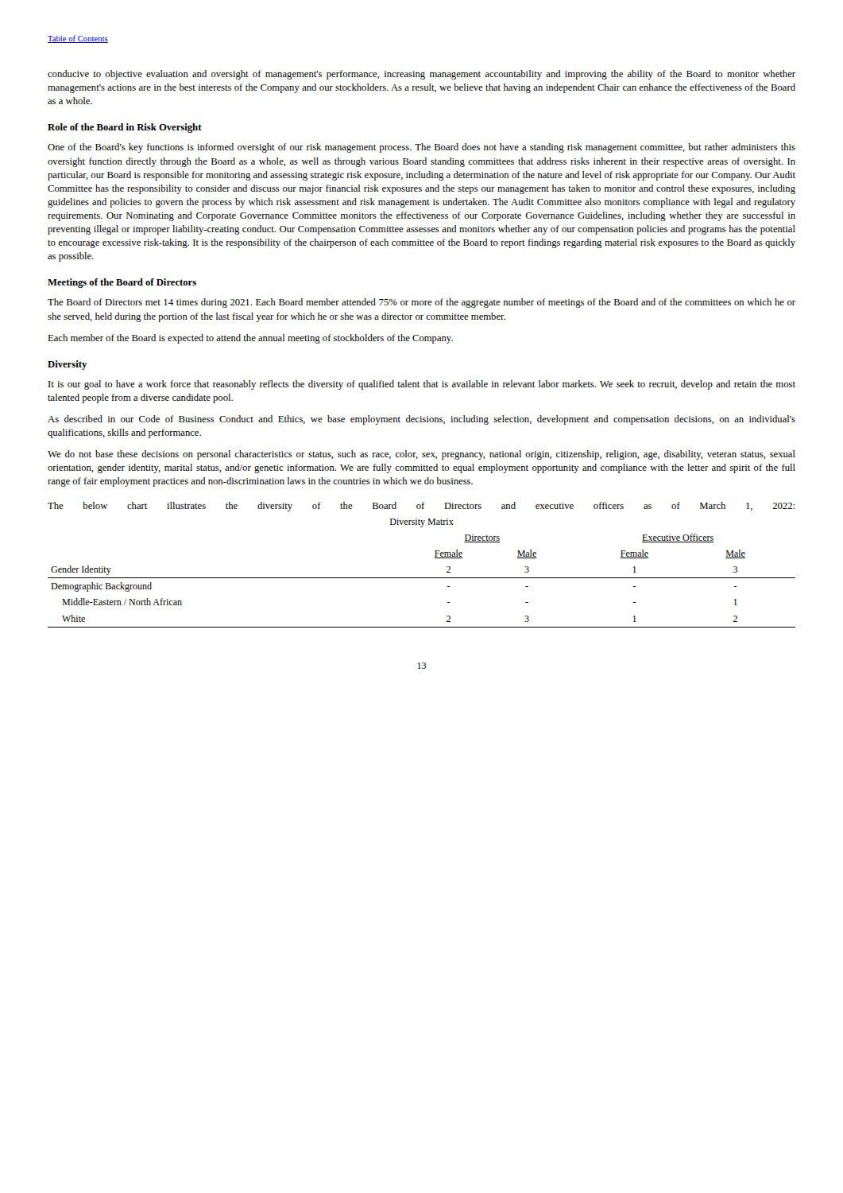Table of Contents
conducive to objective evaluation and oversight of management's performance, increasing management accountability and improving the ability of the Board to monitor whether management's actions are in the best interests of the Company and our stockholders. As a result, we believe that having an independent Chair can enhance the effectiveness of the Board as a whole.
Role of the Board in Risk Oversight
One of the Board's key functions is informed oversight of our risk management process. The Board does not have a standing risk management committee, but rather administers this oversight function directly through the Board as a whole, as well as through various Board standing committees that address risks inherent in their respective areas of oversight. In particular, our Board is responsible for monitoring and assessing strategic risk exposure, including a determination of the nature and level of risk appropriate for our Company. Our Audit Committee has the responsibility to consider and discuss our major financial risk exposures and the steps our management has taken to monitor and control these exposures, including guidelines and policies to govern the process by which risk assessment and risk management is undertaken. The Audit Committee also monitors compliance with legal and regulatory requirements. Our Nominating and Corporate Governance Committee monitors the effectiveness of our Corporate Governance Guidelines, including whether they are successful in preventing illegal or improper liability-creating conduct. Our Compensation Committee assesses and monitors whether any of our compensation policies and programs has the potential to encourage excessive risk-taking. It is the responsibility of the chairperson of each committee of the Board to report findings regarding material risk exposures to the Board as quickly as possible.
Meetings of the Board of Directors
The Board of Directors met 14 times during 2021. Each Board member attended 75% or more of the aggregate number of meetings of the Board and of the committees on which he or she served, held during the portion of the last fiscal year for which he or she was a director or committee member.
Each member of the Board is expected to attend the annual meeting of stockholders of the Company.
Diversity
It is our goal to have a work force that reasonably reflects the diversity of qualified talent that is available in relevant labor markets. We seek to recruit, develop and retain the most talented people from a diverse candidate pool.
As described in our Code of Business Conduct and Ethics, we base employment decisions, including selection, development and compensation decisions, on an individual's qualifications, skills and performance.
We do not base these decisions on personal characteristics or status, such as race, color, sex, pregnancy, national origin, citizenship, religion, age, disability, veteran status, sexual orientation, gender identity, marital status, and/or genetic information. We are fully committed to equal employment opportunity and compliance with the letter and spirit of the full range of fair employment practices and non-discrimination laws in the countries in which we do business.
The below chart illustrates the diversity of the Board of Directors and executive officers as of March 1, 2022:
Diversity Matrix
| | Directors | | Executive Officers | |
| | Female | Male | | Female | Male | |
| Gender Identity | 2 | 3 | | 1 | 3 | |
| Demographic Background | - | - | | - | - | |
| Middle-Eastern / North African | - | - | | - | 1 | |
| White | 2 | 3 | | 1 | 2 | |
13